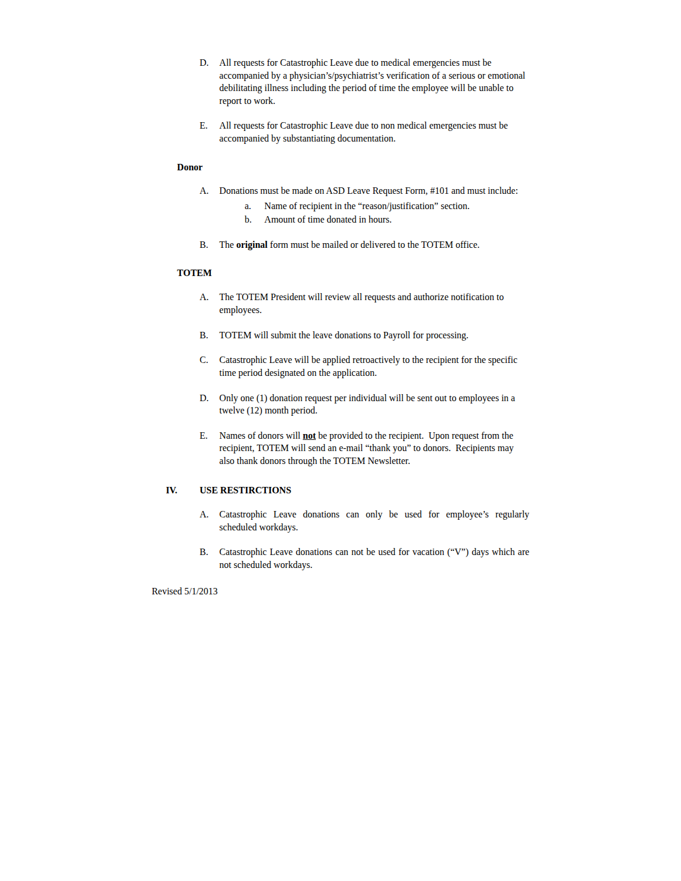D. All requests for Catastrophic Leave due to medical emergencies must be accompanied by a physician’s/psychiatrist’s verification of a serious or emotional debilitating illness including the period of time the employee will be unable to report to work.
E. All requests for Catastrophic Leave due to non medical emergencies must be accompanied by substantiating documentation.
Donor
A. Donations must be made on ASD Leave Request Form, #101 and must include:
a. Name of recipient in the “reason/justification” section.
b. Amount of time donated in hours.
B. The original form must be mailed or delivered to the TOTEM office.
TOTEM
A. The TOTEM President will review all requests and authorize notification to employees.
B. TOTEM will submit the leave donations to Payroll for processing.
C. Catastrophic Leave will be applied retroactively to the recipient for the specific time period designated on the application.
D. Only one (1) donation request per individual will be sent out to employees in a twelve (12) month period.
E. Names of donors will not be provided to the recipient. Upon request from the recipient, TOTEM will send an e-mail “thank you” to donors. Recipients may also thank donors through the TOTEM Newsletter.
IV. USE RESTIRCTIONS
A. Catastrophic Leave donations can only be used for employee’s regularly scheduled workdays.
B. Catastrophic Leave donations can not be used for vacation (“V”) days which are not scheduled workdays.
Revised 5/1/2013